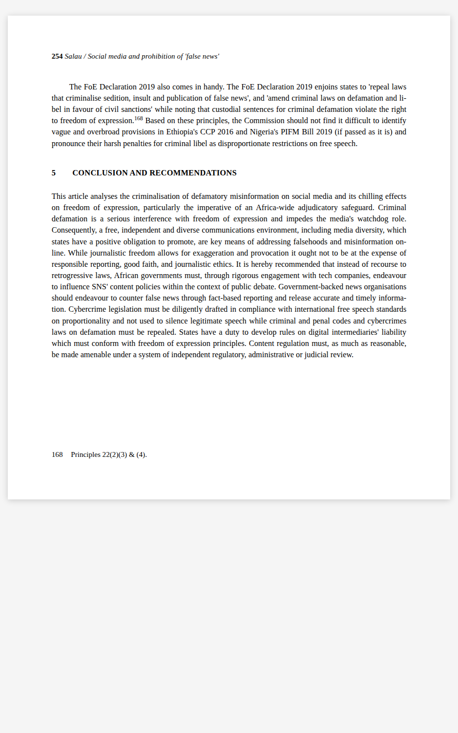254 Salau / Social media and prohibition of 'false news'
The FoE Declaration 2019 also comes in handy. The FoE Declaration 2019 enjoins states to 'repeal laws that criminalise sedition, insult and publication of false news', and 'amend criminal laws on defamation and libel in favour of civil sanctions' while noting that custodial sentences for criminal defamation violate the right to freedom of expression.168 Based on these principles, the Commission should not find it difficult to identify vague and overbroad provisions in Ethiopia's CCP 2016 and Nigeria's PIFM Bill 2019 (if passed as it is) and pronounce their harsh penalties for criminal libel as disproportionate restrictions on free speech.
5 CONCLUSION AND RECOMMENDATIONS
This article analyses the criminalisation of defamatory misinformation on social media and its chilling effects on freedom of expression, particularly the imperative of an Africa-wide adjudicatory safeguard. Criminal defamation is a serious interference with freedom of expression and impedes the media's watchdog role. Consequently, a free, independent and diverse communications environment, including media diversity, which states have a positive obligation to promote, are key means of addressing falsehoods and misinformation online. While journalistic freedom allows for exaggeration and provocation it ought not to be at the expense of responsible reporting, good faith, and journalistic ethics. It is hereby recommended that instead of recourse to retrogressive laws, African governments must, through rigorous engagement with tech companies, endeavour to influence SNS' content policies within the context of public debate. Government-backed news organisations should endeavour to counter false news through fact-based reporting and release accurate and timely information. Cybercrime legislation must be diligently drafted in compliance with international free speech standards on proportionality and not used to silence legitimate speech while criminal and penal codes and cybercrimes laws on defamation must be repealed. States have a duty to develop rules on digital intermediaries' liability which must conform with freedom of expression principles. Content regulation must, as much as reasonable, be made amenable under a system of independent regulatory, administrative or judicial review.
168 Principles 22(2)(3) & (4).